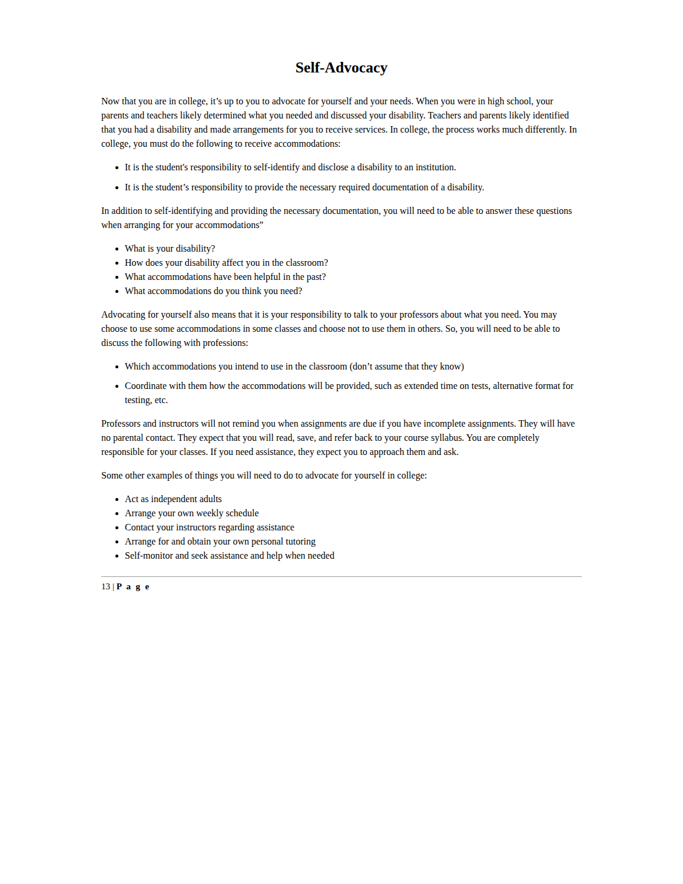Self-Advocacy
Now that you are in college, it’s up to you to advocate for yourself and your needs. When you were in high school, your parents and teachers likely determined what you needed and discussed your disability. Teachers and parents likely identified that you had a disability and made arrangements for you to receive services. In college, the process works much differently. In college, you must do the following to receive accommodations:
It is the student's responsibility to self-identify and disclose a disability to an institution.
It is the student’s responsibility to provide the necessary required documentation of a disability.
In addition to self-identifying and providing the necessary documentation, you will need to be able to answer these questions when arranging for your accommodations”
What is your disability?
How does your disability affect you in the classroom?
What accommodations have been helpful in the past?
What accommodations do you think you need?
Advocating for yourself also means that it is your responsibility to talk to your professors about what you need. You may choose to use some accommodations in some classes and choose not to use them in others. So, you will need to be able to discuss the following with professions:
Which accommodations you intend to use in the classroom (don’t assume that they know)
Coordinate with them how the accommodations will be provided, such as extended time on tests, alternative format for testing, etc.
Professors and instructors will not remind you when assignments are due if you have incomplete assignments. They will have no parental contact. They expect that you will read, save, and refer back to your course syllabus. You are completely responsible for your classes. If you need assistance, they expect you to approach them and ask.
Some other examples of things you will need to do to advocate for yourself in college:
Act as independent adults
Arrange your own weekly schedule
Contact your instructors regarding assistance
Arrange for and obtain your own personal tutoring
Self-monitor and seek assistance and help when needed
13 | P a g e